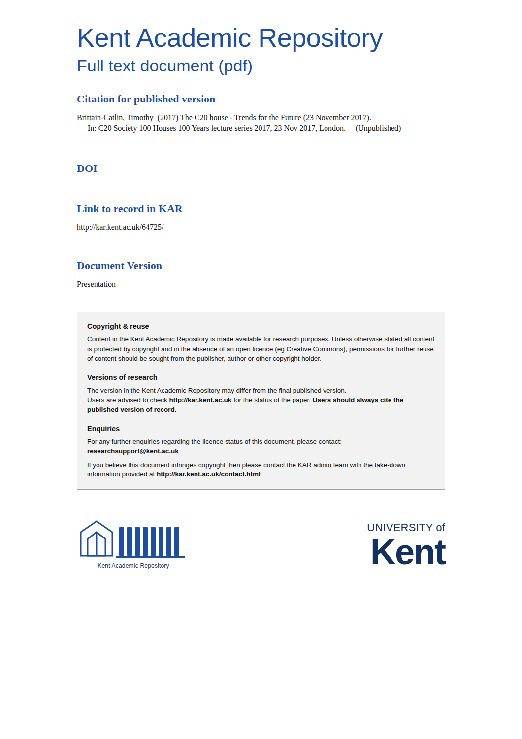Kent Academic Repository
Full text document (pdf)
Citation for published version
Brittain-Catlin, Timothy (2017) The C20 house - Trends for the Future (23 November 2017).
In: C20 Society 100 Houses 100 Years lecture series 2017, 23 Nov 2017, London. (Unpublished)
DOI
Link to record in KAR
http://kar.kent.ac.uk/64725/
Document Version
Presentation
Copyright & reuse
Content in the Kent Academic Repository is made available for research purposes. Unless otherwise stated all content is protected by copyright and in the absence of an open licence (eg Creative Commons), permissions for further reuse of content should be sought from the publisher, author or other copyright holder.
Versions of research
The version in the Kent Academic Repository may differ from the final published version.
Users are advised to check http://kar.kent.ac.uk for the status of the paper. Users should always cite the published version of record.
Enquiries
For any further enquiries regarding the licence status of this document, please contact:
researchsupport@kent.ac.uk
If you believe this document infringes copyright then please contact the KAR admin team with the take-down information provided at http://kar.kent.ac.uk/contact.html
Kent Academic Repository
UNIVERSITY of
Kent